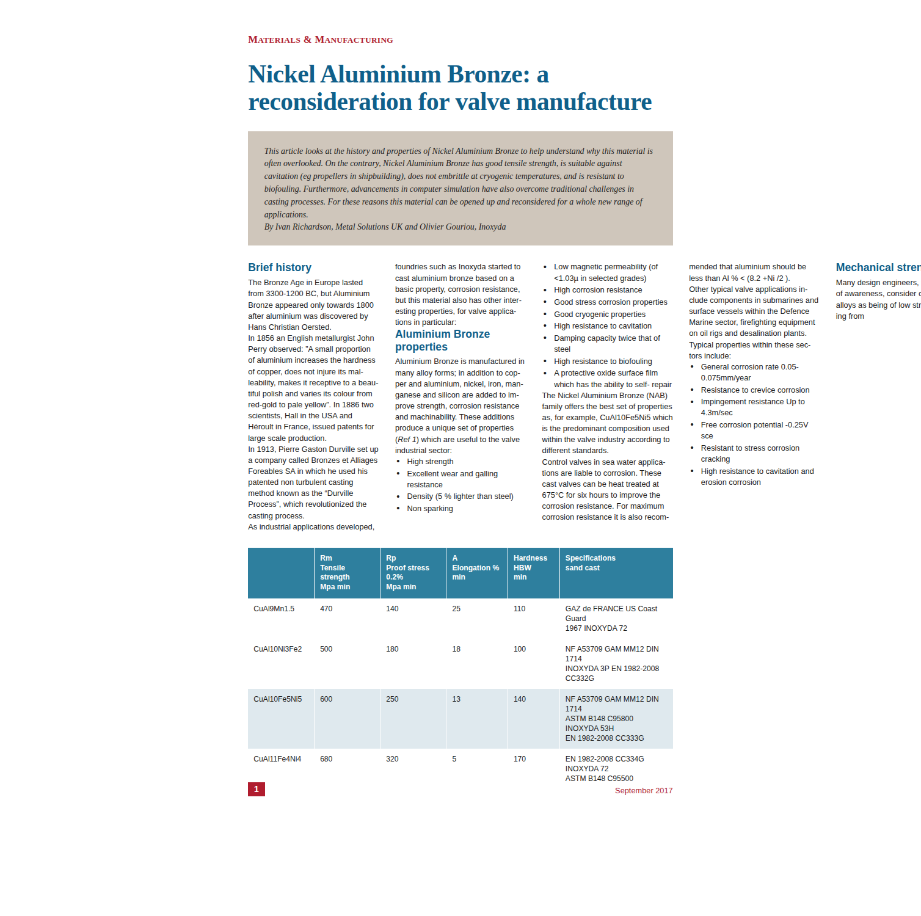MATERIALS & MANUFACTURING
Nickel Aluminium Bronze: a
reconsideration for valve manufacture
This article looks at the history and properties of Nickel Aluminium Bronze to help understand why this material is often overlooked. On the contrary, Nickel Aluminium Bronze has good tensile strength, is suitable against cavitation (eg propellers in shipbuilding), does not embrittle at cryogenic temperatures, and is resistant to biofouling. Furthermore, advancements in computer simulation have also overcome traditional challenges in casting processes. For these reasons this material can be opened up and reconsidered for a whole new range of applications.
By Ivan Richardson, Metal Solutions UK and Olivier Gouriou, Inoxyda
Brief history
The Bronze Age in Europe lasted from 3300-1200 BC, but Aluminium Bronze appeared only towards 1800 after aluminium was discovered by Hans Christian Oersted.
In 1856 an English metallurgist John Perry observed: ”A small proportion of aluminium increases the hardness of copper, does not injure its malleability, makes it receptive to a beautiful polish and varies its colour from red-gold to pale yellow”. In 1886 two scientists, Hall in the USA and Héroult in France, issued patents for large scale production.
In 1913, Pierre Gaston Durville set up a company called Bronzes et Alliages Foreables SA in which he used his patented non turbulent casting method known as the “Durville Process”, which revolutionized the casting process.
As industrial applications developed, foundries such as Inoxyda started to cast aluminium bronze based on a basic property, corrosion resistance, but this material also has other interesting properties, for valve applications in particular:
Aluminium Bronze properties
Aluminium Bronze is manufactured in many alloy forms; in addition to copper and aluminium, nickel, iron, manganese and silicon are added to improve strength, corrosion resistance and machinability. These additions produce a unique set of properties (Ref 1) which are useful to the valve industrial sector:
High strength
Excellent wear and galling resistance
Density (5 % lighter than steel)
Non sparking
Low magnetic permeability (of <1.03µ in selected grades)
High corrosion resistance
Good stress corrosion properties
Good cryogenic properties
High resistance to cavitation
Damping capacity twice that of steel
High resistance to biofouling
A protective oxide surface film which has the ability to self- repair
The Nickel Aluminium Bronze (NAB) family offers the best set of properties as, for example, CuAl10Fe5Ni5 which is the predominant composition used within the valve industry according to different standards.
Control valves in sea water applications are liable to corrosion. These cast valves can be heat treated at 675°C for six hours to improve the corrosion resistance. For maximum corrosion resistance it is also recommended that aluminium should be less than Al % < (8.2 +Ni /2 ).
Other typical valve applications include components in submarines and surface vessels within the Defence Marine sector, firefighting equipment on oil rigs and desalination plants.
Typical properties within these sectors include:
General corrosion rate 0.05-0.075mm/year
Resistance to crevice corrosion
Impingement resistance Up to 4.3m/sec
Free corrosion potential -0.25V sce
Resistant to stress corrosion cracking
High resistance to cavitation and erosion corrosion
Mechanical strength
Many design engineers, through lack of awareness, consider copper based alloys as being of low strength resulting from
| | Rm Tensile strength Mpa min | Rp Proof stress 0.2% Mpa min | A Elongation % min | Hardness HBW min | Specifications sand cast |
| --- | --- | --- | --- | --- | --- |
| CuAl9Mn1.5 | 470 | 140 | 25 | 110 | GAZ de FRANCE US Coast Guard 1967 INOXYDA 72 |
| CuAl10Ni3Fe2 | 500 | 180 | 18 | 100 | NF A53709 GAM MM12 DIN 1714 INOXYDA 3P EN 1982-2008 CC332G |
| CuAl10Fe5Ni5 | 600 | 250 | 13 | 140 | NF A53709 GAM MM12 DIN 1714 ASTM B148 C95800 INOXYDA 53H EN 1982-2008 CC333G |
| CuAl11Fe4Ni4 | 680 | 320 | 5 | 170 | EN 1982-2008 CC334G INOXYDA 72 ASTM B148 C95500 |
1
September 2017